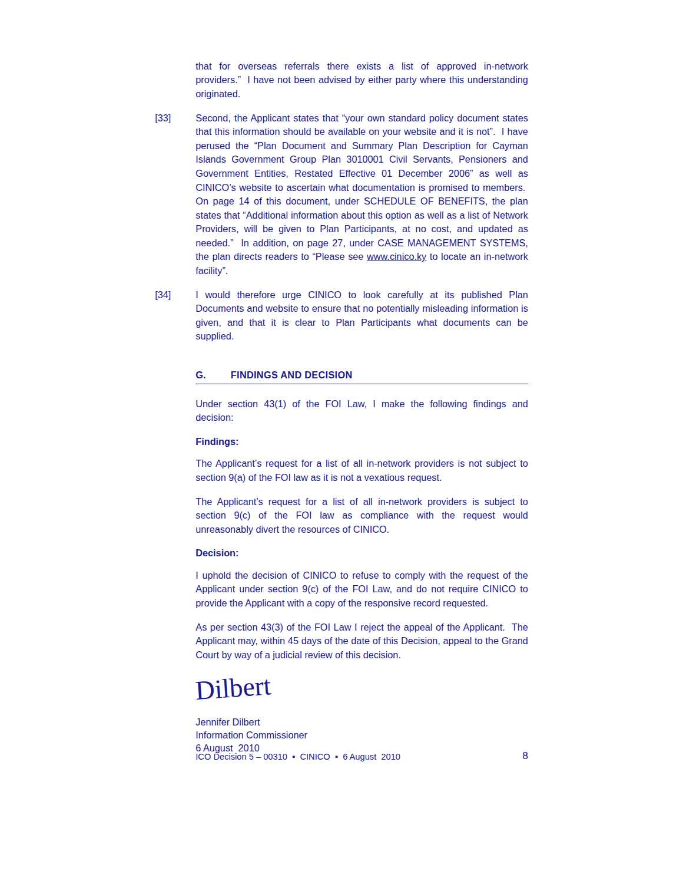that for overseas referrals there exists a list of approved in-network providers.” I have not been advised by either party where this understanding originated.
[33]
Second, the Applicant states that “your own standard policy document states that this information should be available on your website and it is not”. I have perused the “Plan Document and Summary Plan Description for Cayman Islands Government Group Plan 3010001 Civil Servants, Pensioners and Government Entities, Restated Effective 01 December 2006” as well as CINICO’s website to ascertain what documentation is promised to members. On page 14 of this document, under SCHEDULE OF BENEFITS, the plan states that “Additional information about this option as well as a list of Network Providers, will be given to Plan Participants, at no cost, and updated as needed.” In addition, on page 27, under CASE MANAGEMENT SYSTEMS, the plan directs readers to “Please see www.cinico.ky to locate an in-network facility”.
[34]
I would therefore urge CINICO to look carefully at its published Plan Documents and website to ensure that no potentially misleading information is given, and that it is clear to Plan Participants what documents can be supplied.
G.
FINDINGS AND DECISION
Under section 43(1) of the FOI Law, I make the following findings and decision:
Findings:
The Applicant’s request for a list of all in-network providers is not subject to section 9(a) of the FOI law as it is not a vexatious request.
The Applicant’s request for a list of all in-network providers is subject to section 9(c) of the FOI law as compliance with the request would unreasonably divert the resources of CINICO.
Decision:
I uphold the decision of CINICO to refuse to comply with the request of the Applicant under section 9(c) of the FOI Law, and do not require CINICO to provide the Applicant with a copy of the responsive record requested.
As per section 43(3) of the FOI Law I reject the appeal of the Applicant. The Applicant may, within 45 days of the date of this Decision, appeal to the Grand Court by way of a judicial review of this decision.
Dilbert
Jennifer Dilbert
Information Commissioner
6 August 2010
ICO Decision 5 – 00310 ▪ CINICO ▪ 6 August 2010
8